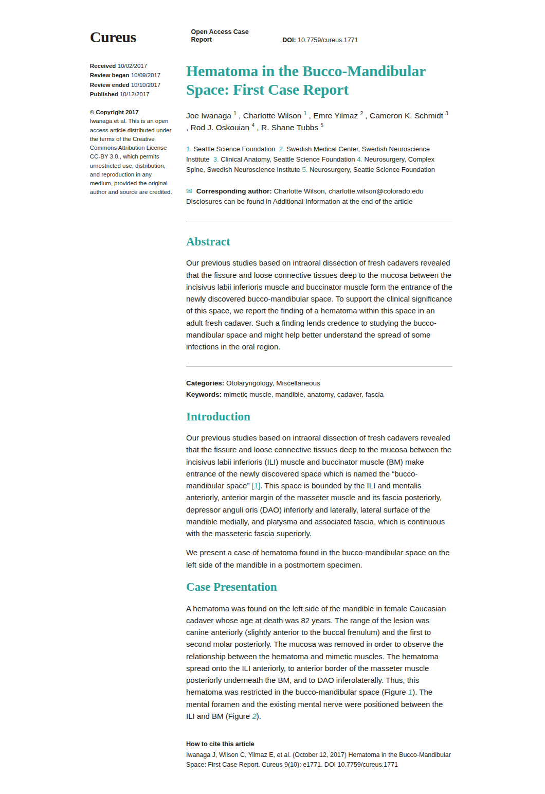Cureus
Open Access Case Report
DOI: 10.7759/cureus.1771
Received 10/02/2017
Review began 10/09/2017
Review ended 10/10/2017
Published 10/12/2017
© Copyright 2017
Iwanaga et al. This is an open access article distributed under the terms of the Creative Commons Attribution License CC-BY 3.0., which permits unrestricted use, distribution, and reproduction in any medium, provided the original author and source are credited.
Hematoma in the Bucco-Mandibular Space: First Case Report
Joe Iwanaga 1 , Charlotte Wilson 1 , Emre Yilmaz 2 , Cameron K. Schmidt 3 , Rod J. Oskouian 4 , R. Shane Tubbs 5
1. Seattle Science Foundation 2. Swedish Medical Center, Swedish Neuroscience Institute 3. Clinical Anatomy, Seattle Science Foundation 4. Neurosurgery, Complex Spine, Swedish Neuroscience Institute 5. Neurosurgery, Seattle Science Foundation
✉ Corresponding author: Charlotte Wilson, charlotte.wilson@colorado.edu Disclosures can be found in Additional Information at the end of the article
Abstract
Our previous studies based on intraoral dissection of fresh cadavers revealed that the fissure and loose connective tissues deep to the mucosa between the incisivus labii inferioris muscle and buccinator muscle form the entrance of the newly discovered bucco-mandibular space. To support the clinical significance of this space, we report the finding of a hematoma within this space in an adult fresh cadaver. Such a finding lends credence to studying the bucco-mandibular space and might help better understand the spread of some infections in the oral region.
Categories: Otolaryngology, Miscellaneous
Keywords: mimetic muscle, mandible, anatomy, cadaver, fascia
Introduction
Our previous studies based on intraoral dissection of fresh cadavers revealed that the fissure and loose connective tissues deep to the mucosa between the incisivus labii inferioris (ILI) muscle and buccinator muscle (BM) make entrance of the newly discovered space which is named the “bucco-mandibular space” [1]. This space is bounded by the ILI and mentalis anteriorly, anterior margin of the masseter muscle and its fascia posteriorly, depressor anguli oris (DAO) inferiorly and laterally, lateral surface of the mandible medially, and platysma and associated fascia, which is continuous with the masseteric fascia superiorly.
We present a case of hematoma found in the bucco-mandibular space on the left side of the mandible in a postmortem specimen.
Case Presentation
A hematoma was found on the left side of the mandible in female Caucasian cadaver whose age at death was 82 years. The range of the lesion was canine anteriorly (slightly anterior to the buccal frenulum) and the first to second molar posteriorly. The mucosa was removed in order to observe the relationship between the hematoma and mimetic muscles. The hematoma spread onto the ILI anteriorly, to anterior border of the masseter muscle posteriorly underneath the BM, and to DAO inferolaterally. Thus, this hematoma was restricted in the bucco-mandibular space (Figure 1). The mental foramen and the existing mental nerve were positioned between the ILI and BM (Figure 2).
How to cite this article
Iwanaga J, Wilson C, Yilmaz E, et al. (October 12, 2017) Hematoma in the Bucco-Mandibular Space: First Case Report. Cureus 9(10): e1771. DOI 10.7759/cureus.1771